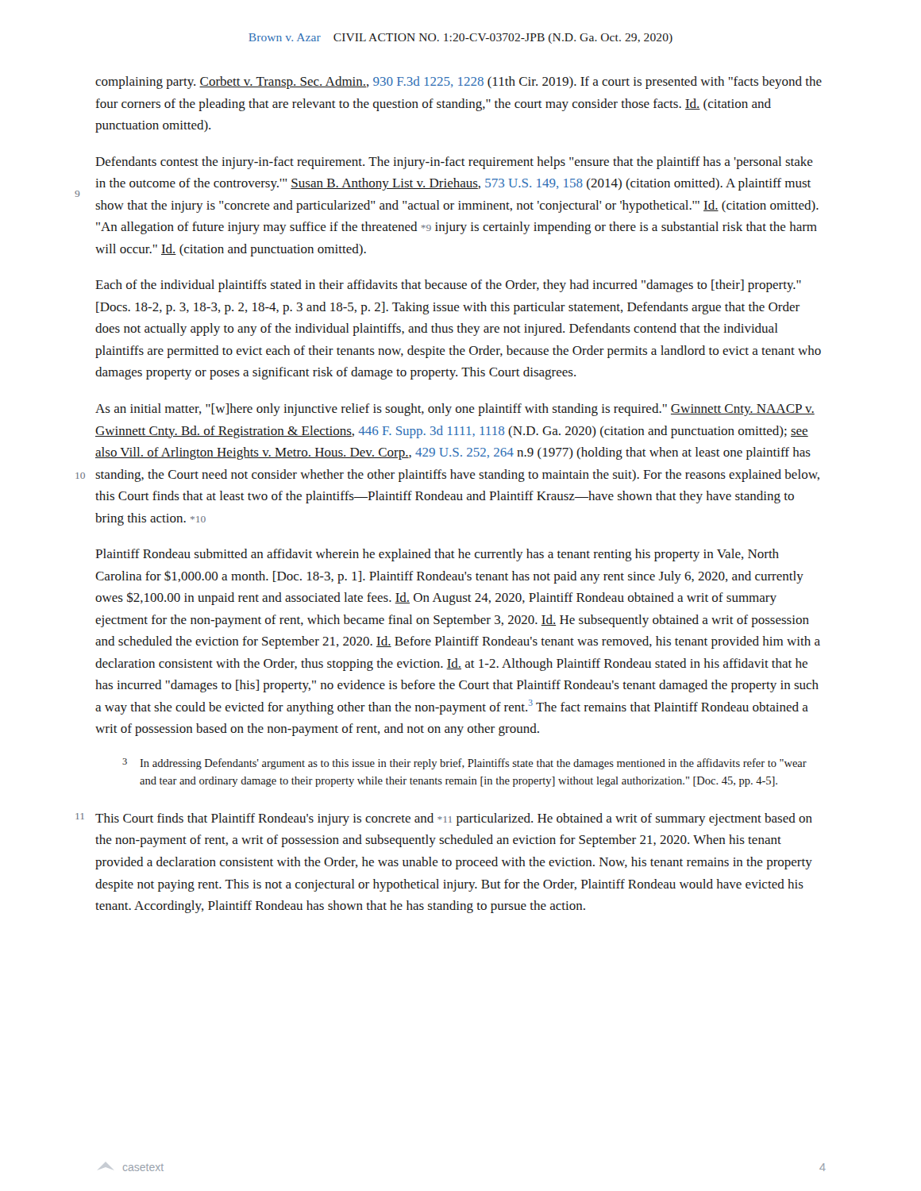Brown v. Azar CIVIL ACTION NO. 1:20-CV-03702-JPB (N.D. Ga. Oct. 29, 2020)
complaining party. Corbett v. Transp. Sec. Admin., 930 F.3d 1225, 1228 (11th Cir. 2019). If a court is presented with "facts beyond the four corners of the pleading that are relevant to the question of standing," the court may consider those facts. Id. (citation and punctuation omitted).
Defendants contest the injury-in-fact requirement. The injury-in-fact requirement helps "ensure that the plaintiff has a 'personal stake in the outcome of the controversy.'" Susan B. Anthony List v. Driehaus, 573 U.S. 149, 158 (2014) (citation omitted). A plaintiff must show that the injury is "concrete and particularized" and "actual or imminent, not 'conjectural' or 'hypothetical.'" Id. (citation omitted). "An allegation of future injury may suffice if the threatened *9 injury is certainly impending or there is a substantial risk that the harm will occur." Id. (citation and punctuation omitted).9
Each of the individual plaintiffs stated in their affidavits that because of the Order, they had incurred "damages to [their] property." [Docs. 18-2, p. 3, 18-3, p. 2, 18-4, p. 3 and 18-5, p. 2]. Taking issue with this particular statement, Defendants argue that the Order does not actually apply to any of the individual plaintiffs, and thus they are not injured. Defendants contend that the individual plaintiffs are permitted to evict each of their tenants now, despite the Order, because the Order permits a landlord to evict a tenant who damages property or poses a significant risk of damage to property. This Court disagrees.
As an initial matter, "[w]here only injunctive relief is sought, only one plaintiff with standing is required." Gwinnett Cnty. NAACP v. Gwinnett Cnty. Bd. of Registration & Elections, 446 F. Supp. 3d 1111, 1118 (N.D. Ga. 2020) (citation and punctuation omitted); see also Vill. of Arlington Heights v. Metro. Hous. Dev. Corp., 429 U.S. 252, 264 n.9 (1977) (holding that when at least one plaintiff has standing, the Court need not consider whether the other plaintiffs have standing to maintain the suit). For the reasons explained below, this Court finds that at least two of the plaintiffs—Plaintiff Rondeau and Plaintiff Krausz—have shown that they have standing to bring this action. *1010
Plaintiff Rondeau submitted an affidavit wherein he explained that he currently has a tenant renting his property in Vale, North Carolina for $1,000.00 a month. [Doc. 18-3, p. 1]. Plaintiff Rondeau's tenant has not paid any rent since July 6, 2020, and currently owes $2,100.00 in unpaid rent and associated late fees. Id. On August 24, 2020, Plaintiff Rondeau obtained a writ of summary ejectment for the non-payment of rent, which became final on September 3, 2020. Id. He subsequently obtained a writ of possession and scheduled the eviction for September 21, 2020. Id. Before Plaintiff Rondeau's tenant was removed, his tenant provided him with a declaration consistent with the Order, thus stopping the eviction. Id. at 1-2. Although Plaintiff Rondeau stated in his affidavit that he has incurred "damages to [his] property," no evidence is before the Court that Plaintiff Rondeau's tenant damaged the property in such a way that she could be evicted for anything other than the non-payment of rent.3 The fact remains that Plaintiff Rondeau obtained a writ of possession based on the non-payment of rent, and not on any other ground.
3 In addressing Defendants' argument as to this issue in their reply brief, Plaintiffs state that the damages mentioned in the affidavits refer to "wear and tear and ordinary damage to their property while their tenants remain [in the property] without legal authorization." [Doc. 45, pp. 4-5].
This Court finds that Plaintiff Rondeau's injury is concrete and *11 particularized. He obtained a writ of summary ejectment based on the non-payment of rent, a writ of possession and subsequently scheduled an eviction for September 21, 2020. When his tenant provided a declaration consistent with the Order, he was unable to proceed with the eviction. Now, his tenant remains in the property despite not paying rent. This is not a conjectural or hypothetical injury. But for the Order, Plaintiff Rondeau would have evicted his tenant. Accordingly, Plaintiff Rondeau has shown that he has standing to pursue the action.11
casetext
4